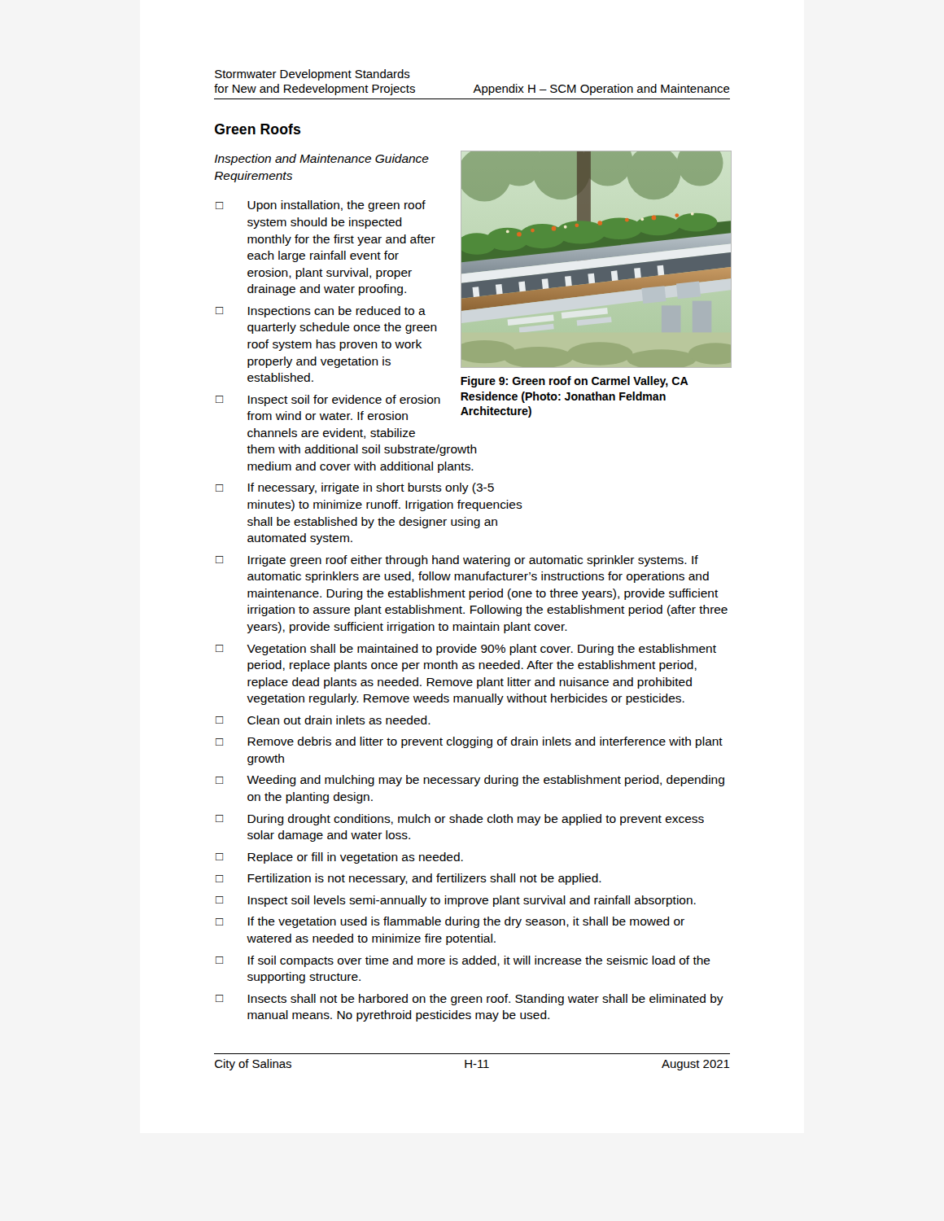Stormwater Development Standards
for New and Redevelopment Projects
Appendix H – SCM Operation and Maintenance
Green Roofs
Figure 9: Green roof on Carmel Valley, CA Residence (Photo: Jonathan Feldman Architecture)
Inspection and Maintenance Guidance Requirements
Upon installation, the green roof system should be inspected monthly for the first year and after each large rainfall event for erosion, plant survival, proper drainage and water proofing.
Inspections can be reduced to a quarterly schedule once the green roof system has proven to work properly and vegetation is established.
Inspect soil for evidence of erosion from wind or water. If erosion channels are evident, stabilize them with additional soil substrate/growth medium and cover with additional plants.
If necessary, irrigate in short bursts only (3-5 minutes) to minimize runoff. Irrigation frequencies shall be established by the designer using an automated system.
Irrigate green roof either through hand watering or automatic sprinkler systems. If automatic sprinklers are used, follow manufacturer’s instructions for operations and maintenance. During the establishment period (one to three years), provide sufficient irrigation to assure plant establishment. Following the establishment period (after three years), provide sufficient irrigation to maintain plant cover.
Vegetation shall be maintained to provide 90% plant cover. During the establishment period, replace plants once per month as needed. After the establishment period, replace dead plants as needed. Remove plant litter and nuisance and prohibited vegetation regularly. Remove weeds manually without herbicides or pesticides.
Clean out drain inlets as needed.
Remove debris and litter to prevent clogging of drain inlets and interference with plant growth
Weeding and mulching may be necessary during the establishment period, depending on the planting design.
During drought conditions, mulch or shade cloth may be applied to prevent excess solar damage and water loss.
Replace or fill in vegetation as needed.
Fertilization is not necessary, and fertilizers shall not be applied.
Inspect soil levels semi-annually to improve plant survival and rainfall absorption.
If the vegetation used is flammable during the dry season, it shall be mowed or watered as needed to minimize fire potential.
If soil compacts over time and more is added, it will increase the seismic load of the supporting structure.
Insects shall not be harbored on the green roof. Standing water shall be eliminated by manual means. No pyrethroid pesticides may be used.
City of Salinas
H-11
August 2021